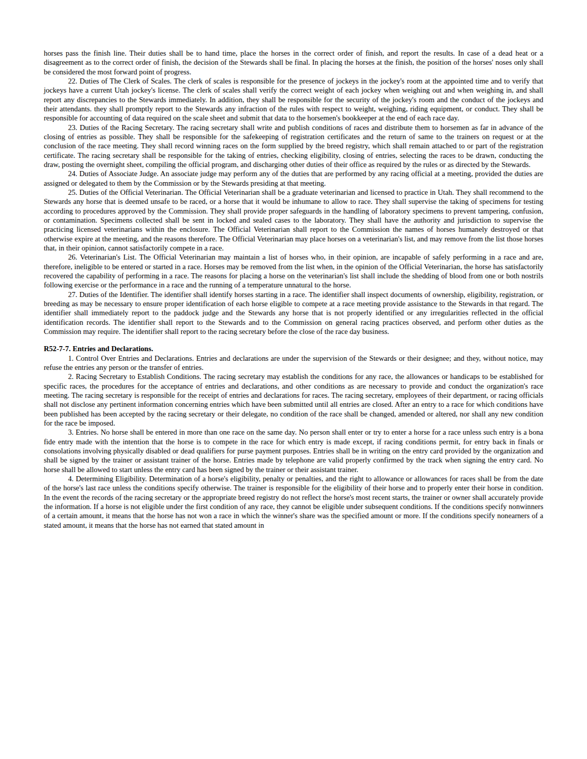horses pass the finish line. Their duties shall be to hand time, place the horses in the correct order of finish, and report the results. In case of a dead heat or a disagreement as to the correct order of finish, the decision of the Stewards shall be final. In placing the horses at the finish, the position of the horses' noses only shall be considered the most forward point of progress.
22. Duties of The Clerk of Scales. The clerk of scales is responsible for the presence of jockeys in the jockey's room at the appointed time and to verify that jockeys have a current Utah jockey's license. The clerk of scales shall verify the correct weight of each jockey when weighing out and when weighing in, and shall report any discrepancies to the Stewards immediately. In addition, they shall be responsible for the security of the jockey's room and the conduct of the jockeys and their attendants. they shall promptly report to the Stewards any infraction of the rules with respect to weight, weighing, riding equipment, or conduct. They shall be responsible for accounting of data required on the scale sheet and submit that data to the horsemen's bookkeeper at the end of each race day.
23. Duties of the Racing Secretary. The racing secretary shall write and publish conditions of races and distribute them to horsemen as far in advance of the closing of entries as possible. They shall be responsible for the safekeeping of registration certificates and the return of same to the trainers on request or at the conclusion of the race meeting. They shall record winning races on the form supplied by the breed registry, which shall remain attached to or part of the registration certificate. The racing secretary shall be responsible for the taking of entries, checking eligibility, closing of entries, selecting the races to be drawn, conducting the draw, posting the overnight sheet, compiling the official program, and discharging other duties of their office as required by the rules or as directed by the Stewards.
24. Duties of Associate Judge. An associate judge may perform any of the duties that are performed by any racing official at a meeting, provided the duties are assigned or delegated to them by the Commission or by the Stewards presiding at that meeting.
25. Duties of the Official Veterinarian. The Official Veterinarian shall be a graduate veterinarian and licensed to practice in Utah. They shall recommend to the Stewards any horse that is deemed unsafe to be raced, or a horse that it would be inhumane to allow to race. They shall supervise the taking of specimens for testing according to procedures approved by the Commission. They shall provide proper safeguards in the handling of laboratory specimens to prevent tampering, confusion, or contamination. Specimens collected shall be sent in locked and sealed cases to the laboratory. They shall have the authority and jurisdiction to supervise the practicing licensed veterinarians within the enclosure. The Official Veterinarian shall report to the Commission the names of horses humanely destroyed or that otherwise expire at the meeting, and the reasons therefore. The Official Veterinarian may place horses on a veterinarian's list, and may remove from the list those horses that, in their opinion, cannot satisfactorily compete in a race.
26. Veterinarian's List. The Official Veterinarian may maintain a list of horses who, in their opinion, are incapable of safely performing in a race and are, therefore, ineligible to be entered or started in a race. Horses may be removed from the list when, in the opinion of the Official Veterinarian, the horse has satisfactorily recovered the capability of performing in a race. The reasons for placing a horse on the veterinarian's list shall include the shedding of blood from one or both nostrils following exercise or the performance in a race and the running of a temperature unnatural to the horse.
27. Duties of the Identifier. The identifier shall identify horses starting in a race. The identifier shall inspect documents of ownership, eligibility, registration, or breeding as may be necessary to ensure proper identification of each horse eligible to compete at a race meeting provide assistance to the Stewards in that regard. The identifier shall immediately report to the paddock judge and the Stewards any horse that is not properly identified or any irregularities reflected in the official identification records. The identifier shall report to the Stewards and to the Commission on general racing practices observed, and perform other duties as the Commission may require. The identifier shall report to the racing secretary before the close of the race day business.
R52-7-7. Entries and Declarations.
1. Control Over Entries and Declarations. Entries and declarations are under the supervision of the Stewards or their designee; and they, without notice, may refuse the entries any person or the transfer of entries.
2. Racing Secretary to Establish Conditions. The racing secretary may establish the conditions for any race, the allowances or handicaps to be established for specific races, the procedures for the acceptance of entries and declarations, and other conditions as are necessary to provide and conduct the organization's race meeting. The racing secretary is responsible for the receipt of entries and declarations for races. The racing secretary, employees of their department, or racing officials shall not disclose any pertinent information concerning entries which have been submitted until all entries are closed. After an entry to a race for which conditions have been published has been accepted by the racing secretary or their delegate, no condition of the race shall be changed, amended or altered, nor shall any new condition for the race be imposed.
3. Entries. No horse shall be entered in more than one race on the same day. No person shall enter or try to enter a horse for a race unless such entry is a bona fide entry made with the intention that the horse is to compete in the race for which entry is made except, if racing conditions permit, for entry back in finals or consolations involving physically disabled or dead qualifiers for purse payment purposes. Entries shall be in writing on the entry card provided by the organization and shall be signed by the trainer or assistant trainer of the horse. Entries made by telephone are valid properly confirmed by the track when signing the entry card. No horse shall be allowed to start unless the entry card has been signed by the trainer or their assistant trainer.
4. Determining Eligibility. Determination of a horse's eligibility, penalty or penalties, and the right to allowance or allowances for races shall be from the date of the horse's last race unless the conditions specify otherwise. The trainer is responsible for the eligibility of their horse and to properly enter their horse in condition. In the event the records of the racing secretary or the appropriate breed registry do not reflect the horse's most recent starts, the trainer or owner shall accurately provide the information. If a horse is not eligible under the first condition of any race, they cannot be eligible under subsequent conditions. If the conditions specify nonwinners of a certain amount, it means that the horse has not won a race in which the winner's share was the specified amount or more. If the conditions specify nonearners of a stated amount, it means that the horse has not earned that stated amount in